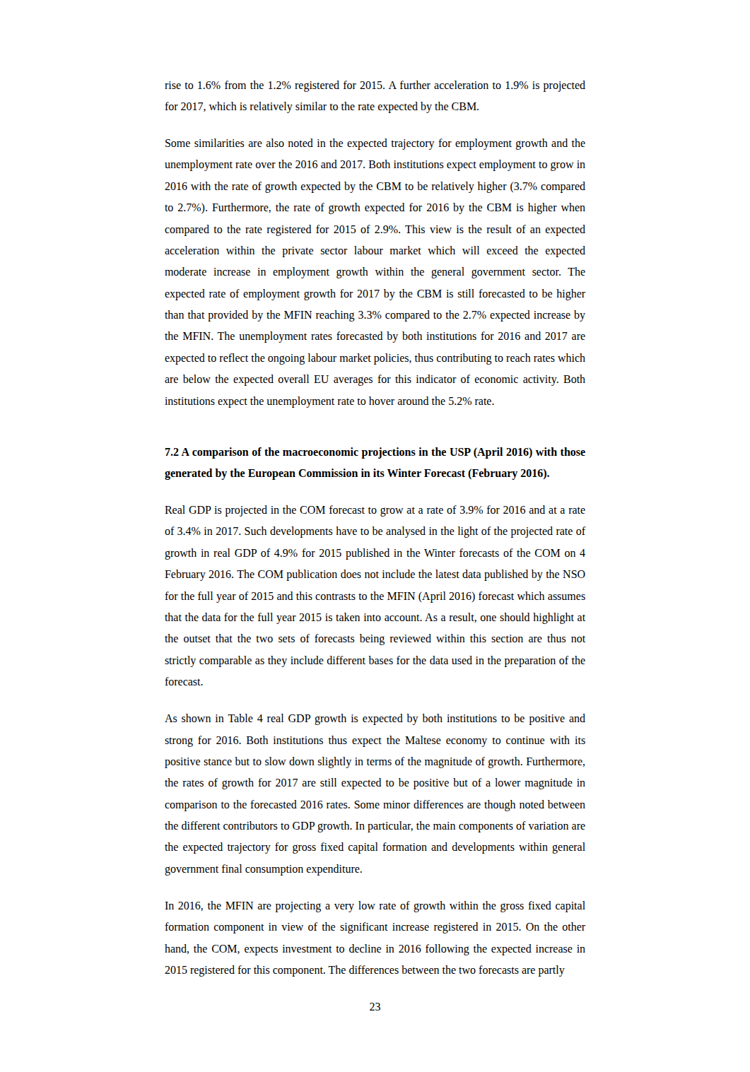rise to 1.6% from the 1.2% registered for 2015. A further acceleration to 1.9% is projected for 2017, which is relatively similar to the rate expected by the CBM.
Some similarities are also noted in the expected trajectory for employment growth and the unemployment rate over the 2016 and 2017. Both institutions expect employment to grow in 2016 with the rate of growth expected by the CBM to be relatively higher (3.7% compared to 2.7%). Furthermore, the rate of growth expected for 2016 by the CBM is higher when compared to the rate registered for 2015 of 2.9%. This view is the result of an expected acceleration within the private sector labour market which will exceed the expected moderate increase in employment growth within the general government sector. The expected rate of employment growth for 2017 by the CBM is still forecasted to be higher than that provided by the MFIN reaching 3.3% compared to the 2.7% expected increase by the MFIN. The unemployment rates forecasted by both institutions for 2016 and 2017 are expected to reflect the ongoing labour market policies, thus contributing to reach rates which are below the expected overall EU averages for this indicator of economic activity. Both institutions expect the unemployment rate to hover around the 5.2% rate.
7.2 A comparison of the macroeconomic projections in the USP (April 2016) with those generated by the European Commission in its Winter Forecast (February 2016).
Real GDP is projected in the COM forecast to grow at a rate of 3.9% for 2016 and at a rate of 3.4% in 2017. Such developments have to be analysed in the light of the projected rate of growth in real GDP of 4.9% for 2015 published in the Winter forecasts of the COM on 4 February 2016. The COM publication does not include the latest data published by the NSO for the full year of 2015 and this contrasts to the MFIN (April 2016) forecast which assumes that the data for the full year 2015 is taken into account. As a result, one should highlight at the outset that the two sets of forecasts being reviewed within this section are thus not strictly comparable as they include different bases for the data used in the preparation of the forecast.
As shown in Table 4 real GDP growth is expected by both institutions to be positive and strong for 2016. Both institutions thus expect the Maltese economy to continue with its positive stance but to slow down slightly in terms of the magnitude of growth. Furthermore, the rates of growth for 2017 are still expected to be positive but of a lower magnitude in comparison to the forecasted 2016 rates. Some minor differences are though noted between the different contributors to GDP growth. In particular, the main components of variation are the expected trajectory for gross fixed capital formation and developments within general government final consumption expenditure.
In 2016, the MFIN are projecting a very low rate of growth within the gross fixed capital formation component in view of the significant increase registered in 2015. On the other hand, the COM, expects investment to decline in 2016 following the expected increase in 2015 registered for this component. The differences between the two forecasts are partly
23